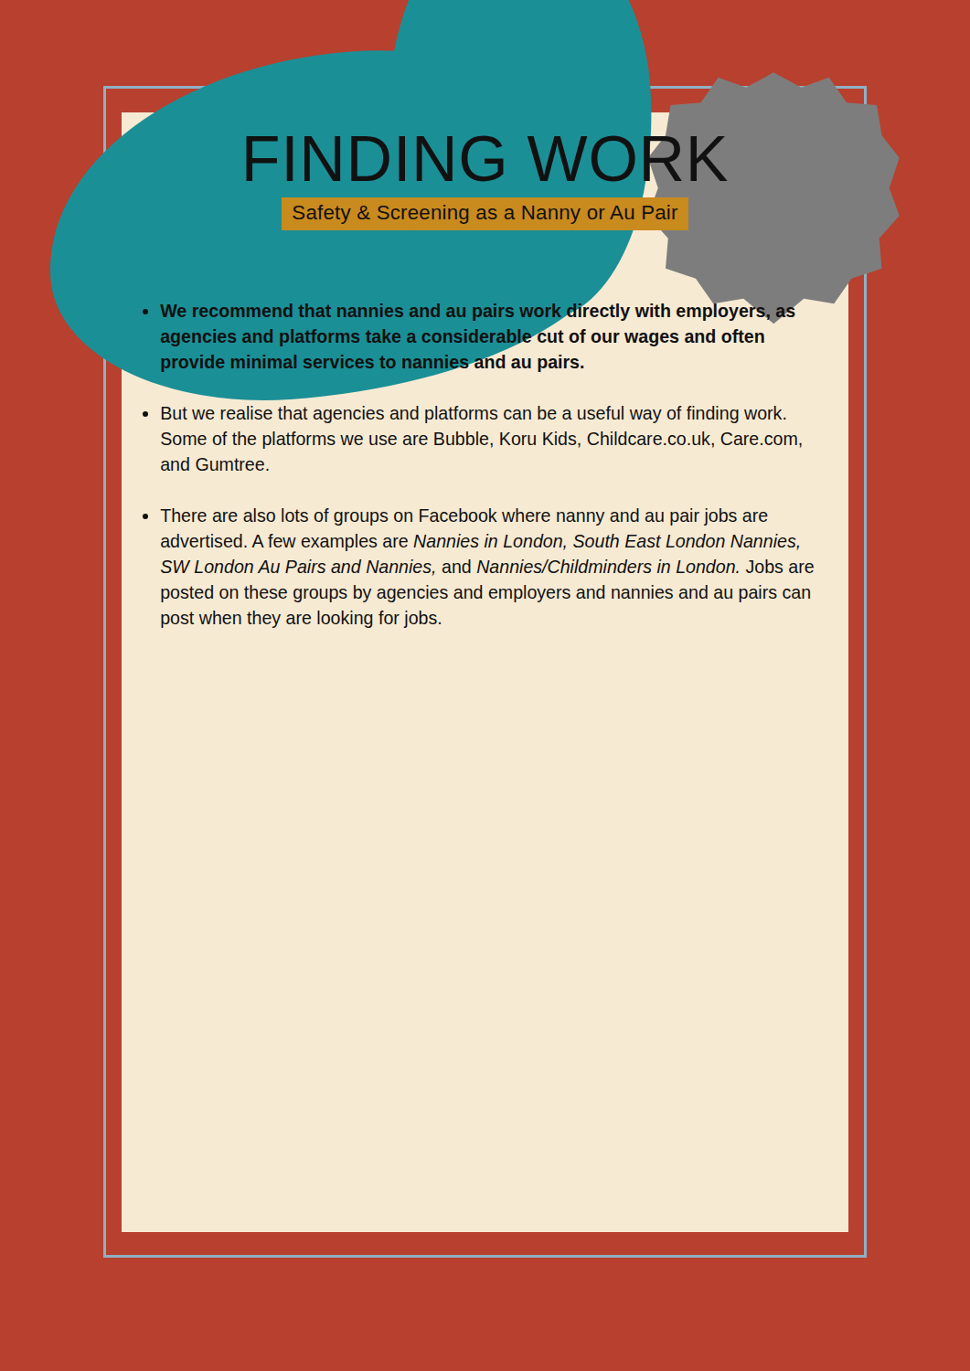FINDING WORK
Safety & Screening as a Nanny or Au Pair
We recommend that nannies and au pairs work directly with employers, as agencies and platforms take a considerable cut of our wages and often provide minimal services to nannies and au pairs.
But we realise that agencies and platforms can be a useful way of finding work. Some of the platforms we use are Bubble, Koru Kids, Childcare.co.uk, Care.com, and Gumtree.
There are also lots of groups on Facebook where nanny and au pair jobs are advertised. A few examples are Nannies in London, South East London Nannies, SW London Au Pairs and Nannies, and Nannies/Childminders in London. Jobs are posted on these groups by agencies and employers and nannies and au pairs can post when they are looking for jobs.
Page 1 of 3